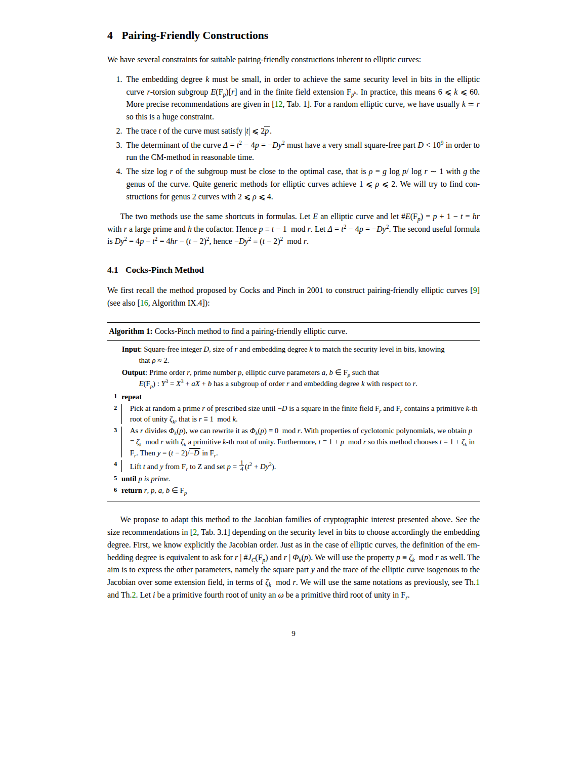4 Pairing-Friendly Constructions
We have several constraints for suitable pairing-friendly constructions inherent to elliptic curves:
The embedding degree k must be small, in order to achieve the same security level in bits in the elliptic curve r-torsion subgroup E(Fp)[r] and in the finite field extension Fpk. In practice, this means 6 ⩽ k ⩽ 60. More precise recommendations are given in [12, Tab. 1]. For a random elliptic curve, we have usually k ≃ r so this is a huge constraint.
The trace t of the curve must satisfy |t| ⩽ 2p.
The determinant of the curve Δ = t2 − 4p = −Dy2 must have a very small square-free part D < 109 in order to run the CM-method in reasonable time.
The size log r of the subgroup must be close to the optimal case, that is ρ = g log p/ log r ∼ 1 with g the genus of the curve. Quite generic methods for elliptic curves achieve 1 ⩽ ρ ⩽ 2. We will try to find constructions for genus 2 curves with 2 ⩽ ρ ⩽ 4.
The two methods use the same shortcuts in formulas. Let E an elliptic curve and let #E(Fp) = p + 1 − t = hr with r a large prime and h the cofactor. Hence p ≡ t − 1 mod r. Let Δ = t2 − 4p = −Dy2. The second useful formula is Dy2 = 4p − t2 = 4hr − (t − 2)2, hence −Dy2 ≡ (t − 2)2 mod r.
4.1 Cocks-Pinch Method
We first recall the method proposed by Cocks and Pinch in 2001 to construct pairing-friendly elliptic curves [9] (see also [16, Algorithm IX.4]):
Algorithm 1: Cocks-Pinch method to find a pairing-friendly elliptic curve.
Input: Square-free integer D, size of r and embedding degree k to match the security level in bits, knowing that ρ ≈ 2.
Output: Prime order r, prime number p, elliptic curve parameters a, b ∈ Fp such that E(Fp) : Y3 = X3 + aX + b has a subgroup of order r and embedding degree k with respect to r.
repeat
Pick at random a prime r of prescribed size until −D is a square in the finite field Fr and Fr contains a primitive k-th root of unity ζk, that is r ≡ 1 mod k.
As r divides Φk(p), we can rewrite it as Φk(p) ≡ 0 mod r. With properties of cyclotomic polynomials, we obtain p ≡ ζk mod r with ζk a primitive k-th root of unity. Furthermore, t ≡ 1 + p mod r so this method chooses t = 1 + ζk in Fr. Then y = (t − 2)/−D in Fr.
Lift t and y from Fr to Z and set p = 14(t2 + Dy2).
until p is prime.
return r, p, a, b ∈ Fp
We propose to adapt this method to the Jacobian families of cryptographic interest presented above. See the size recommendations in [2, Tab. 3.1] depending on the security level in bits to choose accordingly the embedding degree. First, we know explicitly the Jacobian order. Just as in the case of elliptic curves, the definition of the embedding degree is equivalent to ask for r | #JC(Fp) and r | Φk(p). We will use the property p ≡ ζk mod r as well. The aim is to express the other parameters, namely the square part y and the trace of the elliptic curve isogenous to the Jacobian over some extension field, in terms of ζk mod r. We will use the same notations as previously, see Th.1 and Th.2. Let i be a primitive fourth root of unity an ω be a primitive third root of unity in Fr.
9